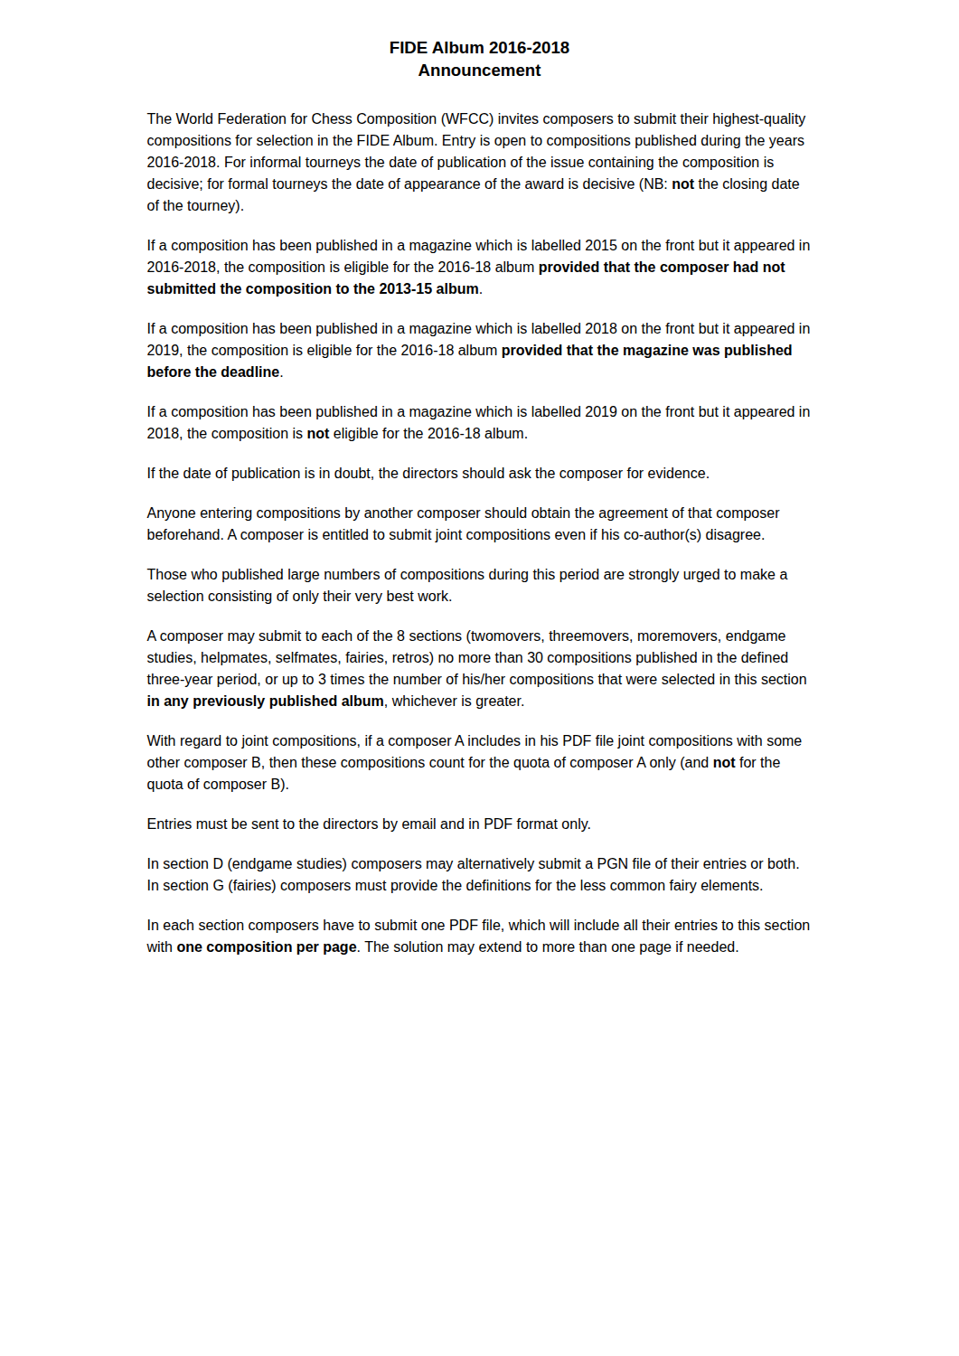FIDE Album 2016-2018
Announcement
The World Federation for Chess Composition (WFCC) invites composers to submit their highest-quality compositions for selection in the FIDE Album. Entry is open to compositions published during the years 2016-2018. For informal tourneys the date of publication of the issue containing the composition is decisive; for formal tourneys the date of appearance of the award is decisive (NB: not the closing date of the tourney).
If a composition has been published in a magazine which is labelled 2015 on the front but it appeared in 2016-2018, the composition is eligible for the 2016-18 album provided that the composer had not submitted the composition to the 2013-15 album.
If a composition has been published in a magazine which is labelled 2018 on the front but it appeared in 2019, the composition is eligible for the 2016-18 album provided that the magazine was published before the deadline.
If a composition has been published in a magazine which is labelled 2019 on the front but it appeared in 2018, the composition is not eligible for the 2016-18 album.
If the date of publication is in doubt, the directors should ask the composer for evidence.
Anyone entering compositions by another composer should obtain the agreement of that composer beforehand. A composer is entitled to submit joint compositions even if his co-author(s) disagree.
Those who published large numbers of compositions during this period are strongly urged to make a selection consisting of only their very best work.
A composer may submit to each of the 8 sections (twomovers, threemovers, moremovers, endgame studies, helpmates, selfmates, fairies, retros) no more than 30 compositions published in the defined three-year period, or up to 3 times the number of his/her compositions that were selected in this section in any previously published album, whichever is greater.
With regard to joint compositions, if a composer A includes in his PDF file joint compositions with some other composer B, then these compositions count for the quota of composer A only (and not for the quota of composer B).
Entries must be sent to the directors by email and in PDF format only.
In section D (endgame studies) composers may alternatively submit a PGN file of their entries or both. In section G (fairies) composers must provide the definitions for the less common fairy elements.
In each section composers have to submit one PDF file, which will include all their entries to this section with one composition per page. The solution may extend to more than one page if needed.